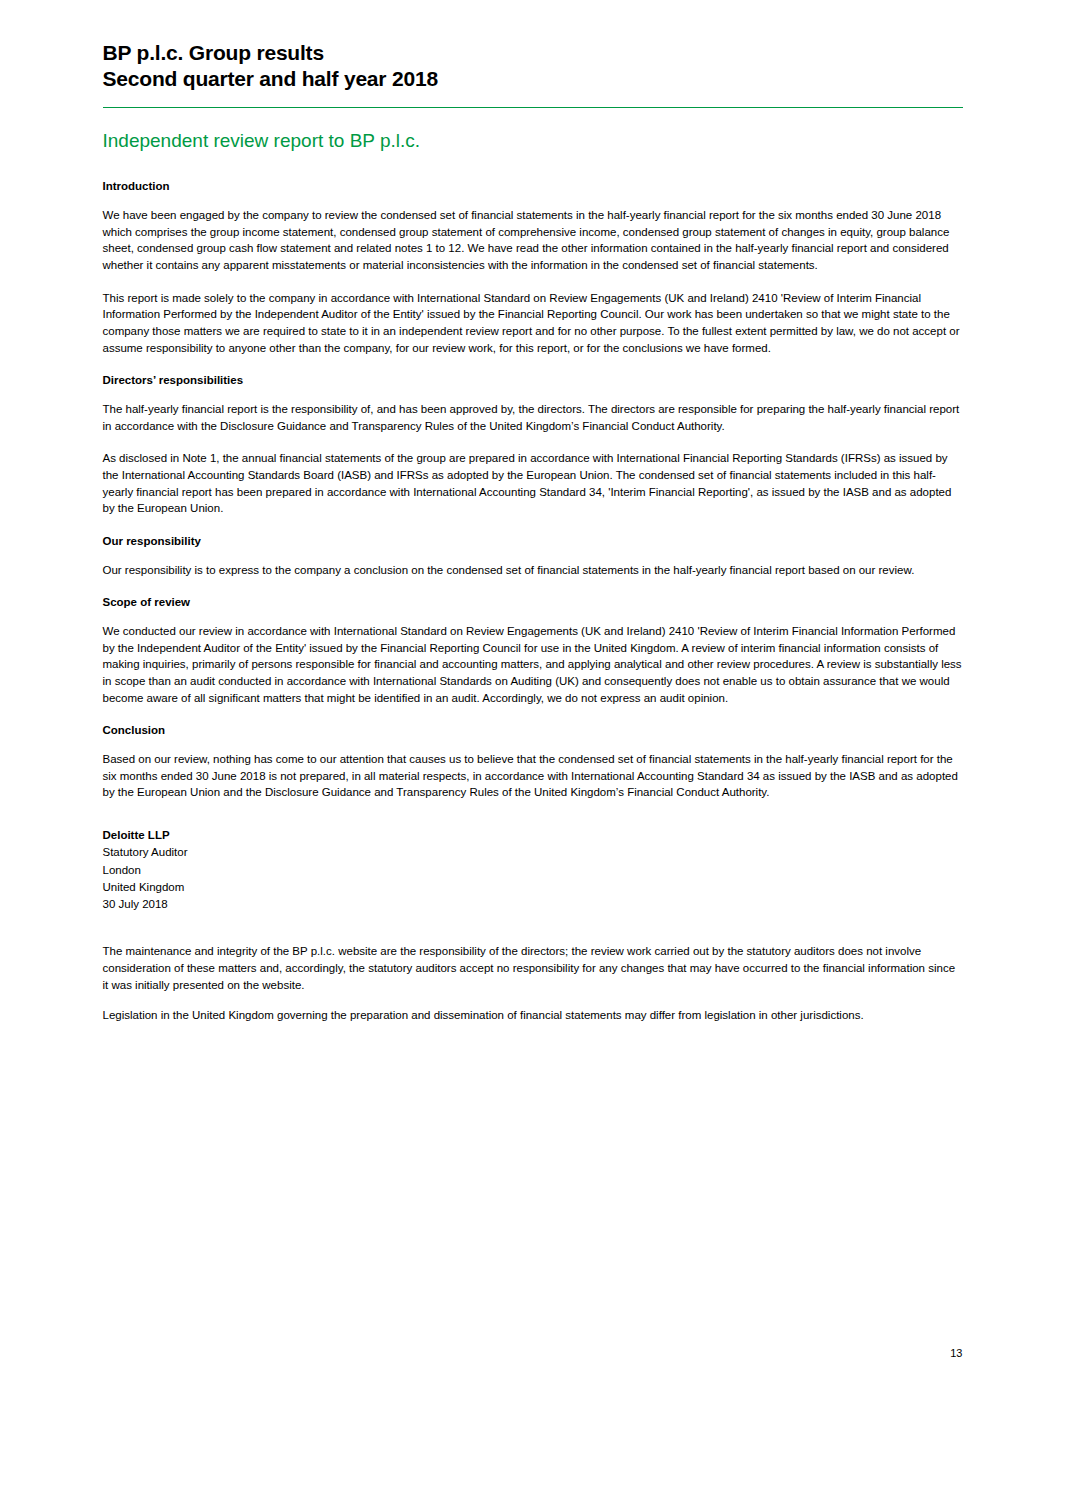BP p.l.c. Group results Second quarter and half year 2018
Independent review report to BP p.l.c.
Introduction
We have been engaged by the company to review the condensed set of financial statements in the half-yearly financial report for the six months ended 30 June 2018 which comprises the group income statement, condensed group statement of comprehensive income, condensed group statement of changes in equity, group balance sheet, condensed group cash flow statement and related notes 1 to 12. We have read the other information contained in the half-yearly financial report and considered whether it contains any apparent misstatements or material inconsistencies with the information in the condensed set of financial statements.
This report is made solely to the company in accordance with International Standard on Review Engagements (UK and Ireland) 2410 'Review of Interim Financial Information Performed by the Independent Auditor of the Entity' issued by the Financial Reporting Council. Our work has been undertaken so that we might state to the company those matters we are required to state to it in an independent review report and for no other purpose. To the fullest extent permitted by law, we do not accept or assume responsibility to anyone other than the company, for our review work, for this report, or for the conclusions we have formed.
Directors’ responsibilities
The half-yearly financial report is the responsibility of, and has been approved by, the directors. The directors are responsible for preparing the half-yearly financial report in accordance with the Disclosure Guidance and Transparency Rules of the United Kingdom’s Financial Conduct Authority.
As disclosed in Note 1, the annual financial statements of the group are prepared in accordance with International Financial Reporting Standards (IFRSs) as issued by the International Accounting Standards Board (IASB) and IFRSs as adopted by the European Union. The condensed set of financial statements included in this half-yearly financial report has been prepared in accordance with International Accounting Standard 34, 'Interim Financial Reporting', as issued by the IASB and as adopted by the European Union.
Our responsibility
Our responsibility is to express to the company a conclusion on the condensed set of financial statements in the half-yearly financial report based on our review.
Scope of review
We conducted our review in accordance with International Standard on Review Engagements (UK and Ireland) 2410 'Review of Interim Financial Information Performed by the Independent Auditor of the Entity' issued by the Financial Reporting Council for use in the United Kingdom. A review of interim financial information consists of making inquiries, primarily of persons responsible for financial and accounting matters, and applying analytical and other review procedures. A review is substantially less in scope than an audit conducted in accordance with International Standards on Auditing (UK) and consequently does not enable us to obtain assurance that we would become aware of all significant matters that might be identified in an audit. Accordingly, we do not express an audit opinion.
Conclusion
Based on our review, nothing has come to our attention that causes us to believe that the condensed set of financial statements in the half-yearly financial report for the six months ended 30 June 2018 is not prepared, in all material respects, in accordance with International Accounting Standard 34 as issued by the IASB and as adopted by the European Union and the Disclosure Guidance and Transparency Rules of the United Kingdom’s Financial Conduct Authority.
Deloitte LLP
Statutory Auditor
London
United Kingdom
30 July 2018
The maintenance and integrity of the BP p.l.c. website are the responsibility of the directors; the review work carried out by the statutory auditors does not involve consideration of these matters and, accordingly, the statutory auditors accept no responsibility for any changes that may have occurred to the financial information since it was initially presented on the website.
Legislation in the United Kingdom governing the preparation and dissemination of financial statements may differ from legislation in other jurisdictions.
13